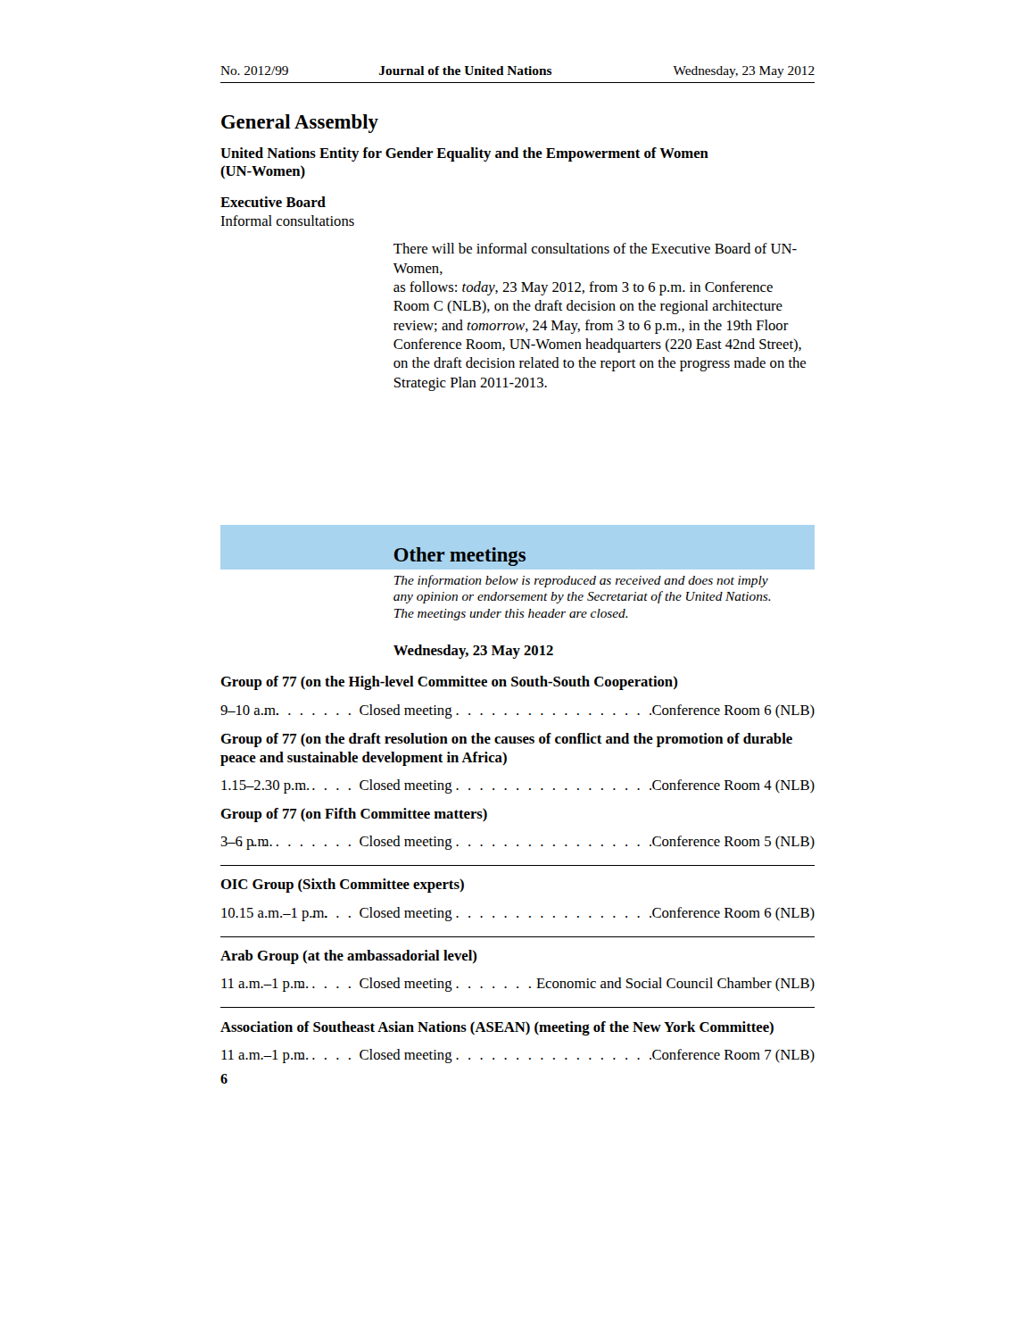No. 2012/99
Journal of the United Nations
Wednesday, 23 May 2012
General Assembly
United Nations Entity for Gender Equality and the Empowerment of Women
(UN-Women)
Executive Board
Informal consultations
There will be informal consultations of the Executive Board of UN-Women,
as follows: today, 23 May 2012, from 3 to 6 p.m. in Conference Room C (NLB), on the draft decision on the regional architecture review; and tomorrow, 24 May, from 3 to 6 p.m., in the 19th Floor Conference Room, UN-Women headquarters (220 East 42nd Street), on the draft decision related to the report on the progress made on the Strategic Plan 2011-2013.
Other meetings
The information below is reproduced as received and does not imply
any opinion or endorsement by the Secretariat of the United Nations.
The meetings under this header are closed.
Wednesday, 23 May 2012
Group of 77 (on the High-level Committee on South-South Cooperation)
9–10 a.m.. . . . . . . .
Closed meeting. . . . . . . . . . . . . . . . . . . . . . . . .
Conference Room 6 (NLB)
Group of 77 (on the draft resolution on the causes of conflict and the promotion of durable peace and sustainable development in Africa)
1.15–2.30 p.m.. . . . .
Closed meeting. . . . . . . . . . . . . . . . . . . . . . . . .
Conference Room 4 (NLB)
Group of 77 (on Fifth Committee matters)
3–6 p.m.. . . . . . . . . .
Closed meeting. . . . . . . . . . . . . . . . . . . . . . . . .
Conference Room 5 (NLB)
OIC Group (Sixth Committee experts)
10.15 a.m.–1 p.m.. . . .
Closed meeting. . . . . . . . . . . . . . . . . . . . . . . . .
Conference Room 6 (NLB)
Arab Group (at the ambassadorial level)
11 a.m.–1 p.m.. . . . .
Closed meeting. . . . . . . . . . . . . .
Economic and Social Council Chamber (NLB)
Association of Southeast Asian Nations (ASEAN) (meeting of the New York Committee)
11 a.m.–1 p.m.. . . . .
Closed meeting. . . . . . . . . . . . . . . . . . . . . . . . .
Conference Room 7 (NLB)
6